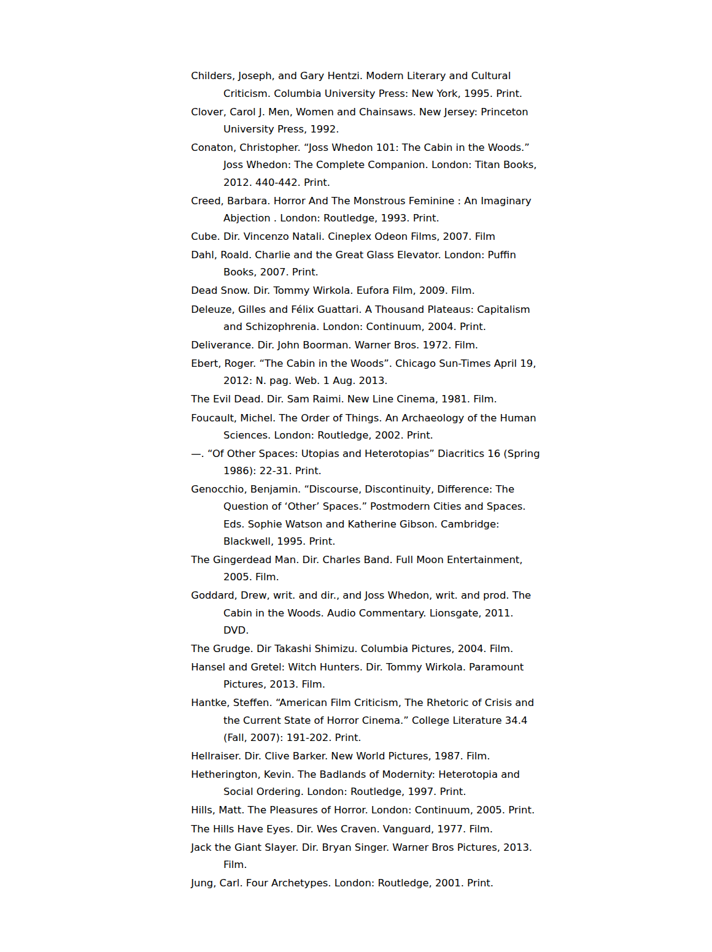Childers, Joseph, and Gary Hentzi. Modern Literary and Cultural Criticism. Columbia University Press: New York, 1995. Print.
Clover, Carol J. Men, Women and Chainsaws. New Jersey: Princeton University Press, 1992.
Conaton, Christopher. “Joss Whedon 101: The Cabin in the Woods.” Joss Whedon: The Complete Companion. London: Titan Books, 2012. 440-442. Print.
Creed, Barbara. Horror And The Monstrous Feminine : An Imaginary Abjection . London: Routledge, 1993. Print.
Cube. Dir. Vincenzo Natali. Cineplex Odeon Films, 2007. Film
Dahl, Roald. Charlie and the Great Glass Elevator. London: Puffin Books, 2007. Print.
Dead Snow. Dir. Tommy Wirkola. Eufora Film, 2009. Film.
Deleuze, Gilles and Félix Guattari. A Thousand Plateaus: Capitalism and Schizophrenia. London: Continuum, 2004. Print.
Deliverance. Dir. John Boorman. Warner Bros. 1972. Film.
Ebert, Roger. “The Cabin in the Woods”. Chicago Sun-Times April 19, 2012: N. pag. Web. 1 Aug. 2013.
The Evil Dead. Dir. Sam Raimi. New Line Cinema, 1981. Film.
Foucault, Michel. The Order of Things. An Archaeology of the Human Sciences. London: Routledge, 2002. Print.
—. “Of Other Spaces: Utopias and Heterotopias” Diacritics 16 (Spring 1986): 22-31. Print.
Genocchio, Benjamin. “Discourse, Discontinuity, Difference: The Question of ‘Other’ Spaces.” Postmodern Cities and Spaces. Eds. Sophie Watson and Katherine Gibson. Cambridge: Blackwell, 1995. Print.
The Gingerdead Man. Dir. Charles Band. Full Moon Entertainment, 2005. Film.
Goddard, Drew, writ. and dir., and Joss Whedon, writ. and prod. The Cabin in the Woods. Audio Commentary. Lionsgate, 2011. DVD.
The Grudge. Dir Takashi Shimizu. Columbia Pictures, 2004. Film.
Hansel and Gretel: Witch Hunters. Dir. Tommy Wirkola. Paramount Pictures, 2013. Film.
Hantke, Steffen. “American Film Criticism, The Rhetoric of Crisis and the Current State of Horror Cinema.” College Literature 34.4 (Fall, 2007): 191-202. Print.
Hellraiser. Dir. Clive Barker. New World Pictures, 1987. Film.
Hetherington, Kevin. The Badlands of Modernity: Heterotopia and Social Ordering. London: Routledge, 1997. Print.
Hills, Matt. The Pleasures of Horror. London: Continuum, 2005. Print.
The Hills Have Eyes. Dir. Wes Craven. Vanguard, 1977. Film.
Jack the Giant Slayer. Dir. Bryan Singer. Warner Bros Pictures, 2013. Film.
Jung, Carl. Four Archetypes. London: Routledge, 2001. Print.